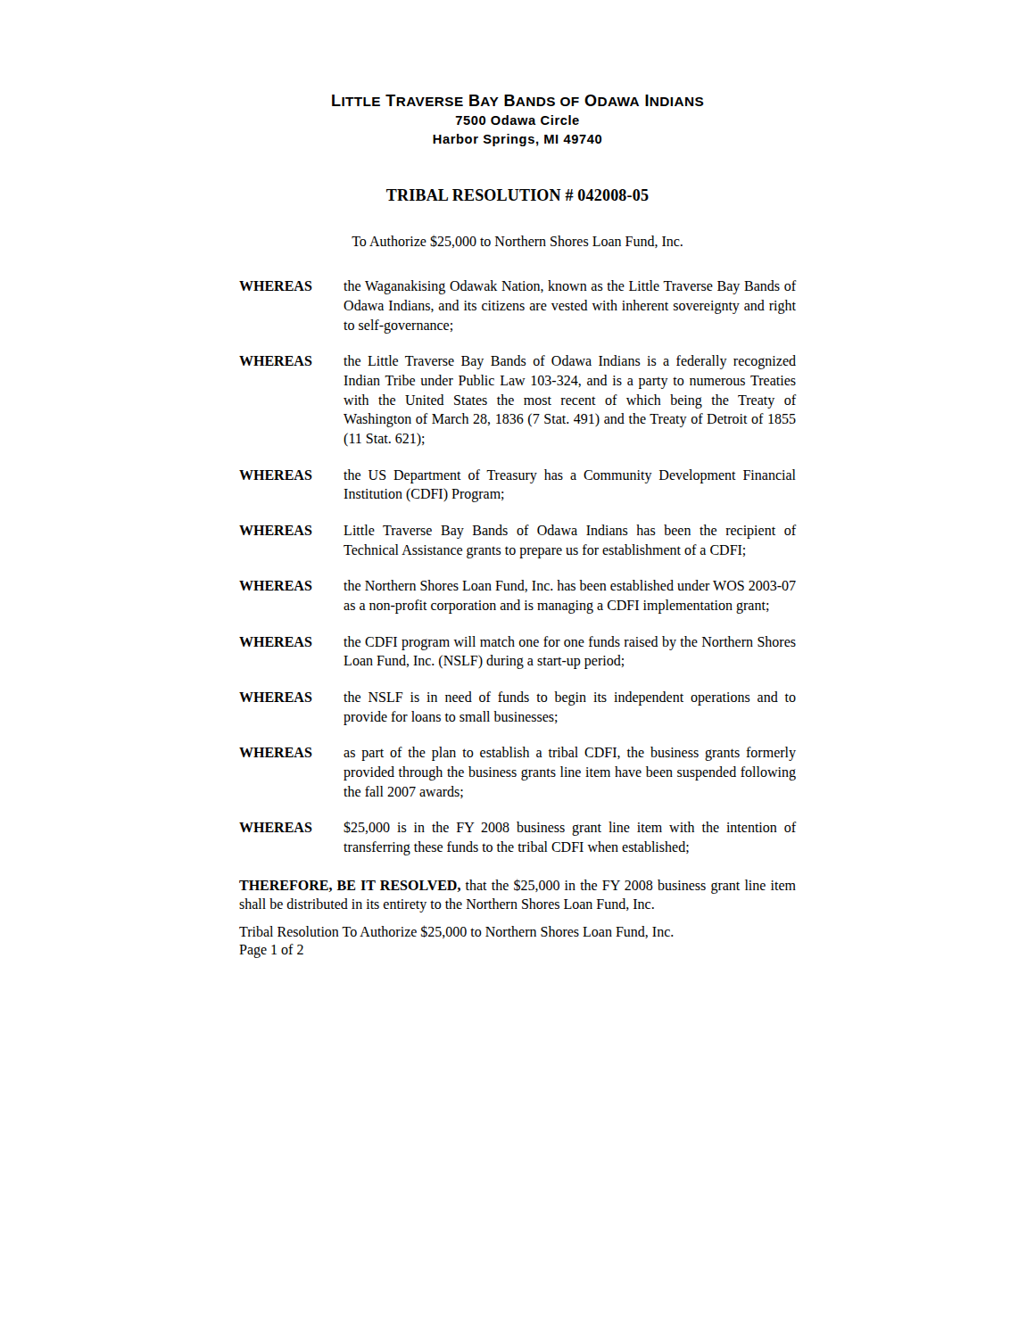LITTLE TRAVERSE BAY BANDS OF ODAWA INDIANS
7500 Odawa Circle
Harbor Springs, MI 49740
TRIBAL RESOLUTION # 042008-05
To Authorize $25,000 to Northern Shores Loan Fund, Inc.
| WHEREAS | the Waganakising Odawak Nation, known as the Little Traverse Bay Bands of Odawa Indians, and its citizens are vested with inherent sovereignty and right to self-governance; |
| WHEREAS | the Little Traverse Bay Bands of Odawa Indians is a federally recognized Indian Tribe under Public Law 103-324, and is a party to numerous Treaties with the United States the most recent of which being the Treaty of Washington of March 28, 1836 (7 Stat. 491) and the Treaty of Detroit of 1855 (11 Stat. 621); |
| WHEREAS | the US Department of Treasury has a Community Development Financial Institution (CDFI) Program; |
| WHEREAS | Little Traverse Bay Bands of Odawa Indians has been the recipient of Technical Assistance grants to prepare us for establishment of a CDFI; |
| WHEREAS | the Northern Shores Loan Fund, Inc. has been established under WOS 2003-07 as a non-profit corporation and is managing a CDFI implementation grant; |
| WHEREAS | the CDFI program will match one for one funds raised by the Northern Shores Loan Fund, Inc. (NSLF) during a start-up period; |
| WHEREAS | the NSLF is in need of funds to begin its independent operations and to provide for loans to small businesses; |
| WHEREAS | as part of the plan to establish a tribal CDFI, the business grants formerly provided through the business grants line item have been suspended following the fall 2007 awards; |
| WHEREAS | $25,000 is in the FY 2008 business grant line item with the intention of transferring these funds to the tribal CDFI when established; |
THEREFORE, BE IT RESOLVED, that the $25,000 in the FY 2008 business grant line item shall be distributed in its entirety to the Northern Shores Loan Fund, Inc.
Tribal Resolution To Authorize $25,000 to Northern Shores Loan Fund, Inc.
Page 1 of 2